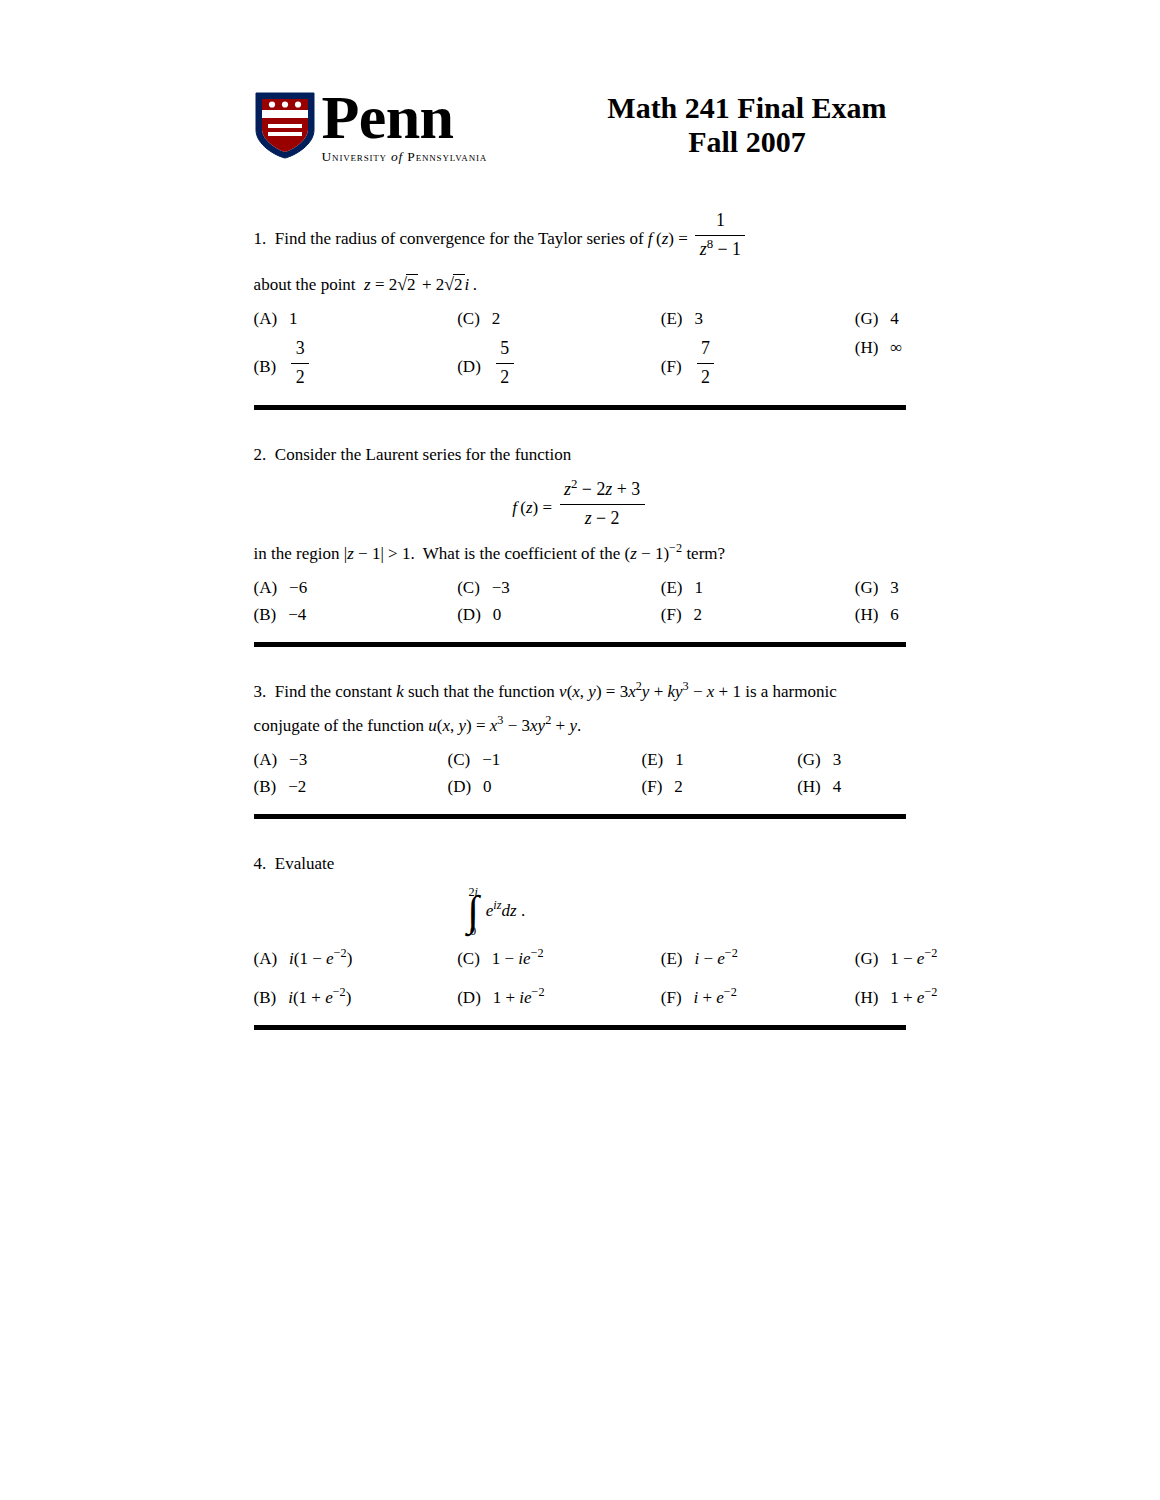Penn University of Pennsylvania
Math 241 Final Exam
Fall 2007
1. Find the radius of convergence for the Taylor series of f (z) = 1 z8 − 1
about the point z = 2√2 + 2√2 i .
(A) 1 (C) 2 (E) 3 (G) 4
(B) 32 (D) 52 (F) 72 (H) ∞
2. Consider the Laurent series for the function
f (z) = z2 − 2z + 3 z − 2
in the region |z − 1| > 1. What is the coefficient of the (z − 1)−2 term?
(A) −6 (C) −3 (E) 1 (G) 3 (B) −4 (D) 0 (F) 2 (H) 6
3. Find the constant k such that the function v(x, y) = 3x2y + ky3 − x + 1 is a harmonic
conjugate of the function u(x, y) = x3 − 3xy2 + y.
(A) −3 (C) −1 (E) 1 (G) 3 (B) −2 (D) 0 (F) 2 (H) 4
4. Evaluate
2i ∫ 0 eizdz .
(A) i(1 − e−2) (C) 1 − ie−2 (E) i − e−2 (G) 1 − e−2 (B) i(1 + e−2) (D) 1 + ie−2 (F) i + e−2 (H) 1 + e−2